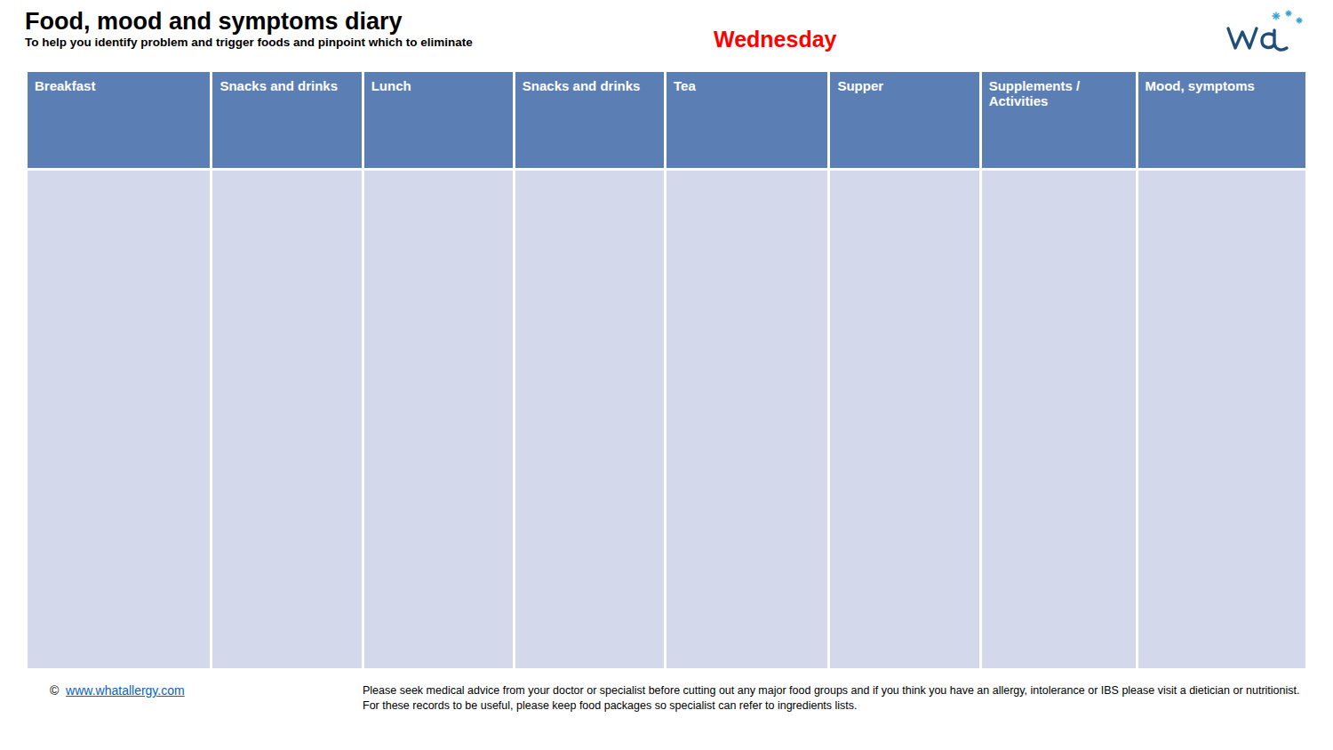Food, mood and symptoms diary
To help you identify problem and trigger foods and pinpoint which to eliminate
Wednesday
| Breakfast | Snacks and drinks | Lunch | Snacks and drinks | Tea | Supper | Supplements / Activities | Mood, symptoms |
| --- | --- | --- | --- | --- | --- | --- | --- |
© www.whatallergy.com
Please seek medical advice from your doctor or specialist before cutting out any major food groups and if you think you have an allergy, intolerance or IBS please visit a dietician or nutritionist. For these records to be useful, please keep food packages so specialist can refer to ingredients lists.